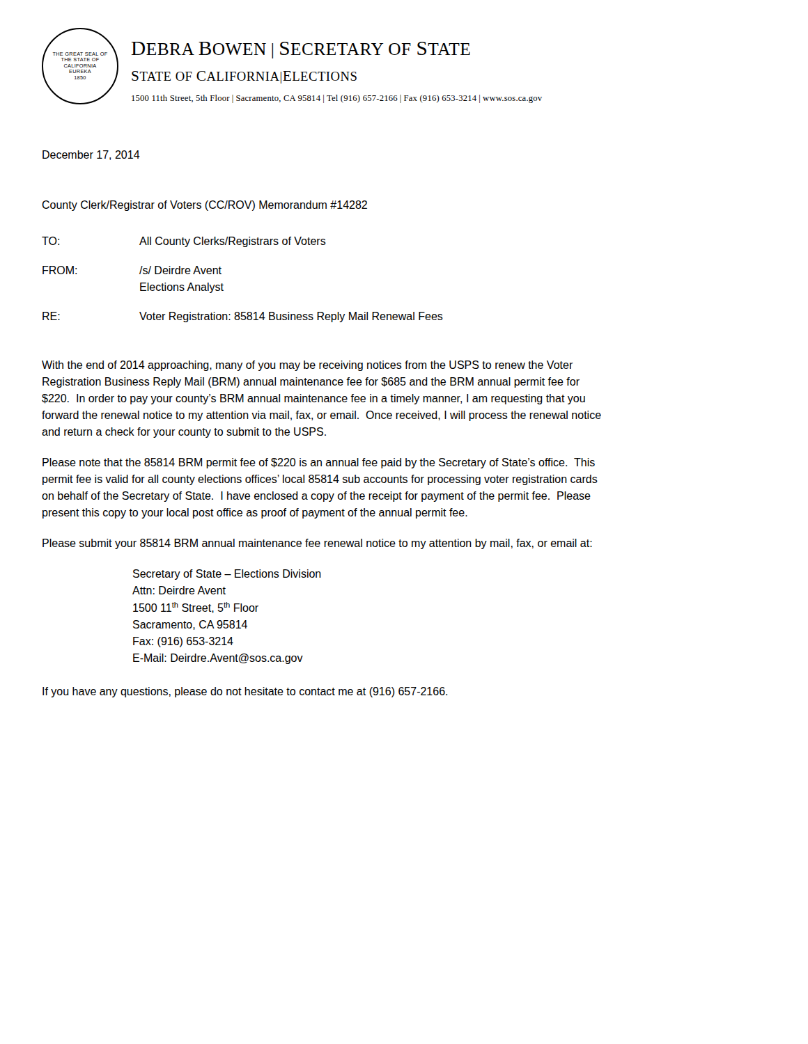THE GREAT SEAL OF THE STATE OF CALIFORNIA
EUREKA
1850
DEBRA BOWEN|SECRETARY OF STATE
STATE OF CALIFORNIA|ELECTIONS
1500 11th Street, 5th Floor|Sacramento, CA 95814|Tel (916) 657-2166|Fax (916) 653-3214|www.sos.ca.gov
December 17, 2014
County Clerk/Registrar of Voters (CC/ROV) Memorandum #14282
| TO: | All County Clerks/Registrars of Voters |
| FROM: | /s/ Deirdre Avent Elections Analyst |
| RE: | Voter Registration: 85814 Business Reply Mail Renewal Fees |
With the end of 2014 approaching, many of you may be receiving notices from the USPS to renew the Voter Registration Business Reply Mail (BRM) annual maintenance fee for $685 and the BRM annual permit fee for $220. In order to pay your county’s BRM annual maintenance fee in a timely manner, I am requesting that you forward the renewal notice to my attention via mail, fax, or email. Once received, I will process the renewal notice and return a check for your county to submit to the USPS.
Please note that the 85814 BRM permit fee of $220 is an annual fee paid by the Secretary of State’s office. This permit fee is valid for all county elections offices’ local 85814 sub accounts for processing voter registration cards on behalf of the Secretary of State. I have enclosed a copy of the receipt for payment of the permit fee. Please present this copy to your local post office as proof of payment of the annual permit fee.
Please submit your 85814 BRM annual maintenance fee renewal notice to my attention by mail, fax, or email at:
Secretary of State – Elections Division
Attn: Deirdre Avent
1500 11th Street, 5th Floor
Sacramento, CA 95814
Fax: (916) 653-3214
E-Mail: Deirdre.Avent@sos.ca.gov
If you have any questions, please do not hesitate to contact me at (916) 657-2166.